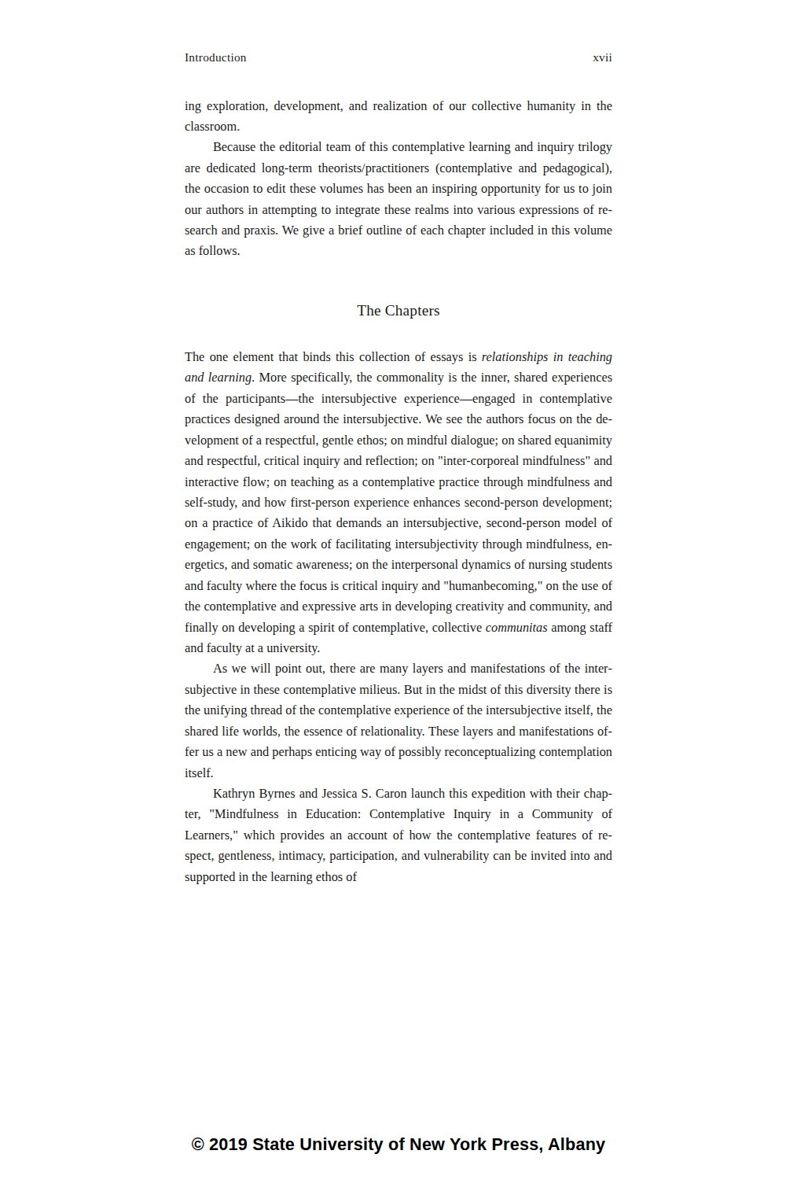Introduction xvii
ing exploration, development, and realization of our collective humanity in the classroom.
Because the editorial team of this contemplative learning and inquiry trilogy are dedicated long-term theorists/practitioners (contemplative and pedagogical), the occasion to edit these volumes has been an inspiring opportunity for us to join our authors in attempting to integrate these realms into various expressions of research and praxis. We give a brief outline of each chapter included in this volume as follows.
The Chapters
The one element that binds this collection of essays is relationships in teaching and learning. More specifically, the commonality is the inner, shared experiences of the participants—the intersubjective experience—engaged in contemplative practices designed around the intersubjective. We see the authors focus on the development of a respectful, gentle ethos; on mindful dialogue; on shared equanimity and respectful, critical inquiry and reflection; on "inter-corporeal mindfulness" and interactive flow; on teaching as a contemplative practice through mindfulness and self-study, and how first-person experience enhances second-person development; on a practice of Aikido that demands an intersubjective, second-person model of engagement; on the work of facilitating intersubjectivity through mindfulness, energetics, and somatic awareness; on the interpersonal dynamics of nursing students and faculty where the focus is critical inquiry and "humanbecoming," on the use of the contemplative and expressive arts in developing creativity and community, and finally on developing a spirit of contemplative, collective communitas among staff and faculty at a university.
As we will point out, there are many layers and manifestations of the intersubjective in these contemplative milieus. But in the midst of this diversity there is the unifying thread of the contemplative experience of the intersubjective itself, the shared life worlds, the essence of relationality. These layers and manifestations offer us a new and perhaps enticing way of possibly reconceptualizing contemplation itself.
Kathryn Byrnes and Jessica S. Caron launch this expedition with their chapter, "Mindfulness in Education: Contemplative Inquiry in a Community of Learners," which provides an account of how the contemplative features of respect, gentleness, intimacy, participation, and vulnerability can be invited into and supported in the learning ethos of
© 2019 State University of New York Press, Albany